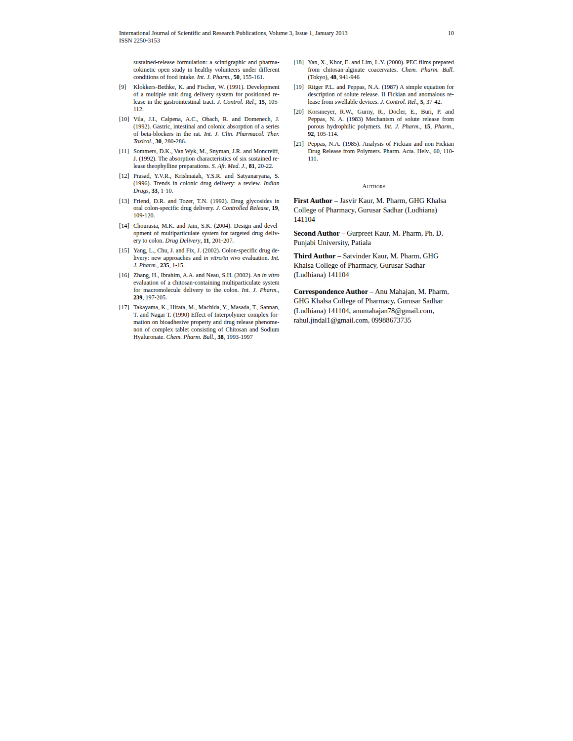International Journal of Scientific and Research Publications, Volume 3, Issue 1, January 2013 ISSN 2250-3153 10
sustained-release formulation: a scintigraphic and pharmacokinetic open study in healthy volunteers under different conditions of food intake. Int. J. Pharm., 50, 155-161.
[9] Klokkers-Bethke, K. and Fischer, W. (1991). Development of a multiple unit drug delivery system for positioned release in the gastrointestinal tract. J. Control. Rel., 15, 105-112.
[10] Vila, J.I., Calpena, A.C., Obach, R. and Domenech, J. (1992). Gastric, intestinal and colonic absorption of a series of beta-blockers in the rat. Int. J. Clin. Pharmacol. Ther. Toxicol., 30, 280-286.
[11] Sommers, D.K., Van Wyk, M., Snyman, J.R. and Moncreiff, J. (1992). The absorption characteristics of six sustained release theophylline preparations. S. Afr. Med. J., 81, 20-22.
[12] Prasad, Y.V.R., Krishnaiah, Y.S.R. and Satyanaryana, S. (1996). Trends in colonic drug delivery: a review. Indian Drugs, 33, 1-10.
[13] Friend, D.R. and Tozer, T.N. (1992). Drug glycosides in oral colon-specific drug delivery. J. Controlled Release, 19, 109-120.
[14] Chourasia, M.K. and Jain, S.K. (2004). Design and development of multiparticulate system for targeted drug delivery to colon. Drug Delivery, 11, 201-207.
[15] Yang, L., Chu, J. and Fix, J. (2002). Colon-specific drug delivery: new approaches and in vitro/in vivo evaluation. Int. J. Pharm., 235, 1-15.
[16] Zhang, H., Ibrahim, A.A. and Neau, S.H. (2002). An in vitro evaluation of a chitosan-containing multiparticulate system for macromolecule delivery to the colon. Int. J. Pharm., 239, 197-205.
[17] Takayama, K., Hirata, M., Machida, Y., Masada, T., Sannan, T. and Nagai T. (1990) Effect of Interpolymer complex formation on bioadhesive property and drug release phenomenon of complex tablet consisting of Chitosan and Sodium Hyaluronate. Chem. Pharm. Bull., 38, 1993-1997
[18] Yan, X., Khor, E. and Lim, L.Y. (2000). PEC films prepared from chitosan-alginate coacervates. Chem. Pharm. Bull. (Tokyo), 48, 941-946
[19] Ritger P.L. and Peppas, N.A. (1987) A simple equation for description of solute release. II Fickian and anomalous release from swellable devices. J. Control. Rel., 5, 37-42.
[20] Korsmeyer, R.W., Gurny, R., Docler, E., Buri, P. and Peppas, N. A. (1983) Mechanism of solute release from porous hydrophilic polymers. Int. J. Pharm., 15, Pharm., 92, 105-114.
[21] Peppas, N.A. (1985). Analysis of Fickian and non-Fickian Drug Release from Polymers. Pharm. Acta. Helv., 60, 110-111.
Authors
First Author – Jasvir Kaur, M. Pharm, GHG Khalsa College of Pharmacy, Gurusar Sadhar (Ludhiana) 141104
Second Author – Gurpreet Kaur, M. Pharm, Ph. D, Punjabi University, Patiala
Third Author – Satvinder Kaur, M. Pharm, GHG Khalsa College of Pharmacy, Gurusar Sadhar (Ludhiana) 141104
Correspondence Author – Anu Mahajan, M. Pharm, GHG Khalsa College of Pharmacy, Gurusar Sadhar (Ludhiana) 141104, anumahajan78@gmail.com, rahul.jindal1@gmail.com, 09988673735